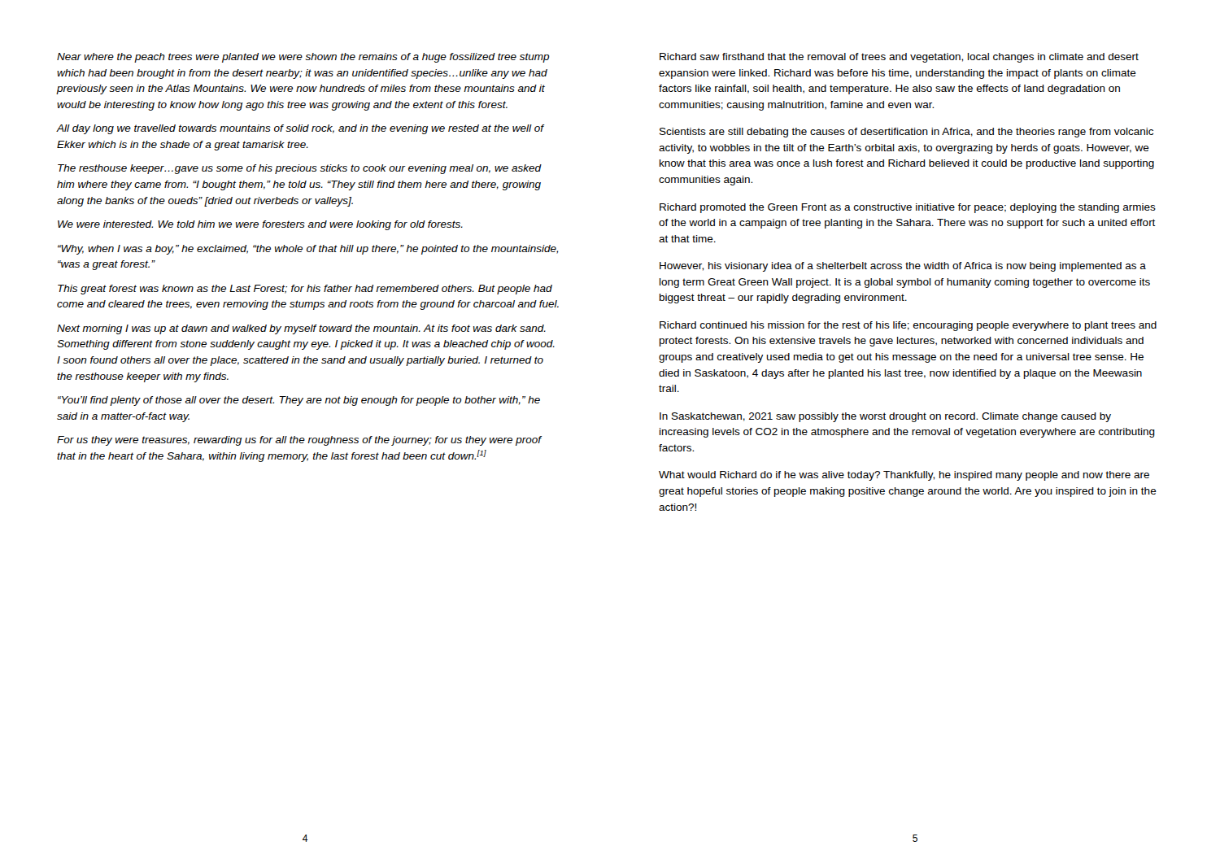Near where the peach trees were planted we were shown the remains of a huge fossilized tree stump which had been brought in from the desert nearby; it was an unidentified species…unlike any we had previously seen in the Atlas Mountains. We were now hundreds of miles from these mountains and it would be interesting to know how long ago this tree was growing and the extent of this forest.
All day long we travelled towards mountains of solid rock, and in the evening we rested at the well of Ekker which is in the shade of a great tamarisk tree.
The resthouse keeper…gave us some of his precious sticks to cook our evening meal on, we asked him where they came from. “I bought them,” he told us. “They still find them here and there, growing along the banks of the oueds” [dried out riverbeds or valleys].
We were interested. We told him we were foresters and were looking for old forests.
“Why, when I was a boy,” he exclaimed, “the whole of that hill up there,” he pointed to the mountainside, “was a great forest.”
This great forest was known as the Last Forest; for his father had remembered others. But people had come and cleared the trees, even removing the stumps and roots from the ground for charcoal and fuel.
Next morning I was up at dawn and walked by myself toward the mountain. At its foot was dark sand. Something different from stone suddenly caught my eye. I picked it up. It was a bleached chip of wood. I soon found others all over the place, scattered in the sand and usually partially buried. I returned to the resthouse keeper with my finds.
“You’ll find plenty of those all over the desert. They are not big enough for people to bother with,” he said in a matter-of-fact way.
For us they were treasures, rewarding us for all the roughness of the journey; for us they were proof that in the heart of the Sahara, within living memory, the last forest had been cut down.[1]
4
Richard saw firsthand that the removal of trees and vegetation, local changes in climate and desert expansion were linked. Richard was before his time, understanding the impact of plants on climate factors like rainfall, soil health, and temperature. He also saw the effects of land degradation on communities; causing malnutrition, famine and even war.
Scientists are still debating the causes of desertification in Africa, and the theories range from volcanic activity, to wobbles in the tilt of the Earth’s orbital axis, to overgrazing by herds of goats. However, we know that this area was once a lush forest and Richard believed it could be productive land supporting communities again.
Richard promoted the Green Front as a constructive initiative for peace; deploying the standing armies of the world in a campaign of tree planting in the Sahara. There was no support for such a united effort at that time.
However, his visionary idea of a shelterbelt across the width of Africa is now being implemented as a long term Great Green Wall project. It is a global symbol of humanity coming together to overcome its biggest threat – our rapidly degrading environment.
Richard continued his mission for the rest of his life; encouraging people everywhere to plant trees and protect forests. On his extensive travels he gave lectures, networked with concerned individuals and groups and creatively used media to get out his message on the need for a universal tree sense. He died in Saskatoon, 4 days after he planted his last tree, now identified by a plaque on the Meewasin trail.
In Saskatchewan, 2021 saw possibly the worst drought on record. Climate change caused by increasing levels of CO2 in the atmosphere and the removal of vegetation everywhere are contributing factors.
What would Richard do if he was alive today? Thankfully, he inspired many people and now there are great hopeful stories of people making positive change around the world. Are you inspired to join in the action?!
5